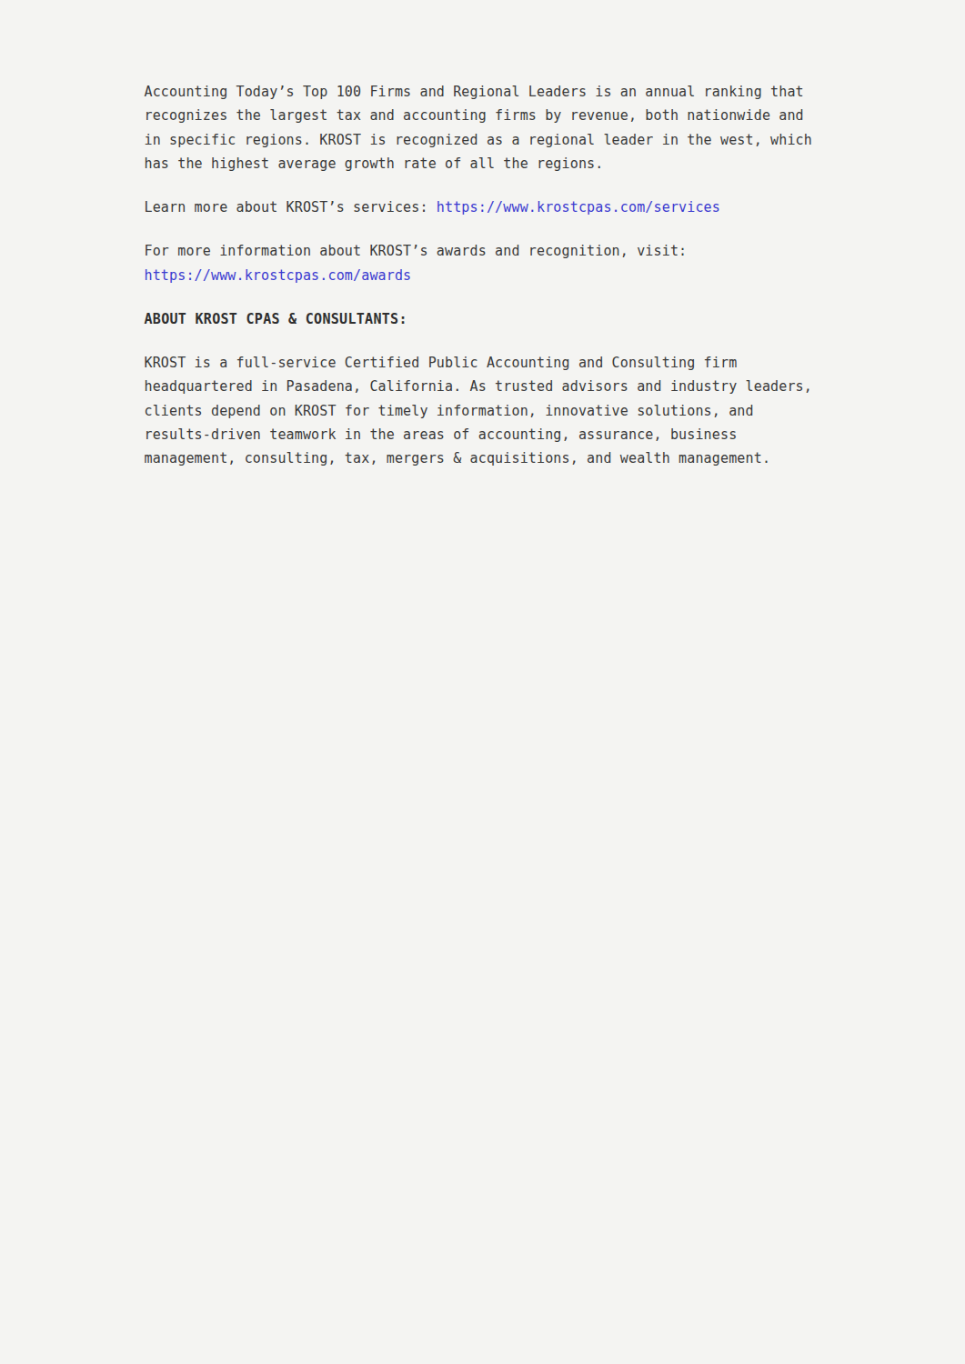Accounting Today’s Top 100 Firms and Regional Leaders is an annual ranking that recognizes the largest tax and accounting firms by revenue, both nationwide and in specific regions. KROST is recognized as a regional leader in the west, which has the highest average growth rate of all the regions.
Learn more about KROST’s services: https://www.krostcpas.com/services
For more information about KROST’s awards and recognition, visit: https://www.krostcpas.com/awards
ABOUT KROST CPAS & CONSULTANTS:
KROST is a full-service Certified Public Accounting and Consulting firm headquartered in Pasadena, California. As trusted advisors and industry leaders, clients depend on KROST for timely information, innovative solutions, and results-driven teamwork in the areas of accounting, assurance, business management, consulting, tax, mergers & acquisitions, and wealth management.